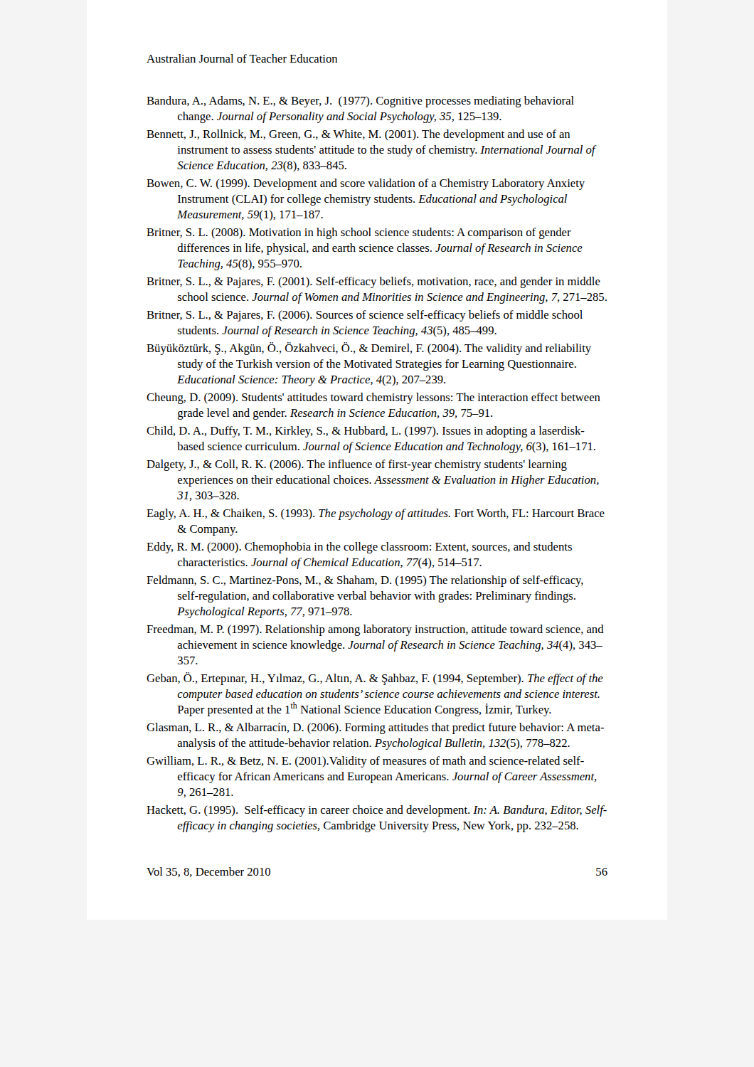Australian Journal of Teacher Education
Bandura, A., Adams, N. E., & Beyer, J. (1977). Cognitive processes mediating behavioral change. Journal of Personality and Social Psychology, 35, 125–139.
Bennett, J., Rollnick, M., Green, G., & White, M. (2001). The development and use of an instrument to assess students' attitude to the study of chemistry. International Journal of Science Education, 23(8), 833–845.
Bowen, C. W. (1999). Development and score validation of a Chemistry Laboratory Anxiety Instrument (CLAI) for college chemistry students. Educational and Psychological Measurement, 59(1), 171–187.
Britner, S. L. (2008). Motivation in high school science students: A comparison of gender differences in life, physical, and earth science classes. Journal of Research in Science Teaching, 45(8), 955–970.
Britner, S. L., & Pajares, F. (2001). Self-efficacy beliefs, motivation, race, and gender in middle school science. Journal of Women and Minorities in Science and Engineering, 7, 271–285.
Britner, S. L., & Pajares, F. (2006). Sources of science self-efficacy beliefs of middle school students. Journal of Research in Science Teaching, 43(5), 485–499.
Büyüköztürk, Ş., Akgün, Ö., Özkahveci, Ö., & Demirel, F. (2004). The validity and reliability study of the Turkish version of the Motivated Strategies for Learning Questionnaire. Educational Science: Theory & Practice, 4(2), 207–239.
Cheung, D. (2009). Students' attitudes toward chemistry lessons: The interaction effect between grade level and gender. Research in Science Education, 39, 75–91.
Child, D. A., Duffy, T. M., Kirkley, S., & Hubbard, L. (1997). Issues in adopting a laserdisk-based science curriculum. Journal of Science Education and Technology, 6(3), 161–171.
Dalgety, J., & Coll, R. K. (2006). The influence of first-year chemistry students' learning experiences on their educational choices. Assessment & Evaluation in Higher Education, 31, 303–328.
Eagly, A. H., & Chaiken, S. (1993). The psychology of attitudes. Fort Worth, FL: Harcourt Brace & Company.
Eddy, R. M. (2000). Chemophobia in the college classroom: Extent, sources, and students characteristics. Journal of Chemical Education, 77(4), 514–517.
Feldmann, S. C., Martinez-Pons, M., & Shaham, D. (1995) The relationship of self-efficacy, self-regulation, and collaborative verbal behavior with grades: Preliminary findings. Psychological Reports, 77, 971–978.
Freedman, M. P. (1997). Relationship among laboratory instruction, attitude toward science, and achievement in science knowledge. Journal of Research in Science Teaching, 34(4), 343–357.
Geban, Ö., Ertepınar, H., Yılmaz, G., Altın, A. & Şahbaz, F. (1994, September). The effect of the computer based education on students’ science course achievements and science interest. Paper presented at the 1th National Science Education Congress, İzmir, Turkey.
Glasman, L. R., & Albarracín, D. (2006). Forming attitudes that predict future behavior: A meta-analysis of the attitude-behavior relation. Psychological Bulletin, 132(5), 778–822.
Gwilliam, L. R., & Betz, N. E. (2001).Validity of measures of math and science-related self-efficacy for African Americans and European Americans. Journal of Career Assessment, 9, 261–281.
Hackett, G. (1995). Self-efficacy in career choice and development. In: A. Bandura, Editor, Self-efficacy in changing societies, Cambridge University Press, New York, pp. 232–258.
Vol 35, 8, December 2010 56